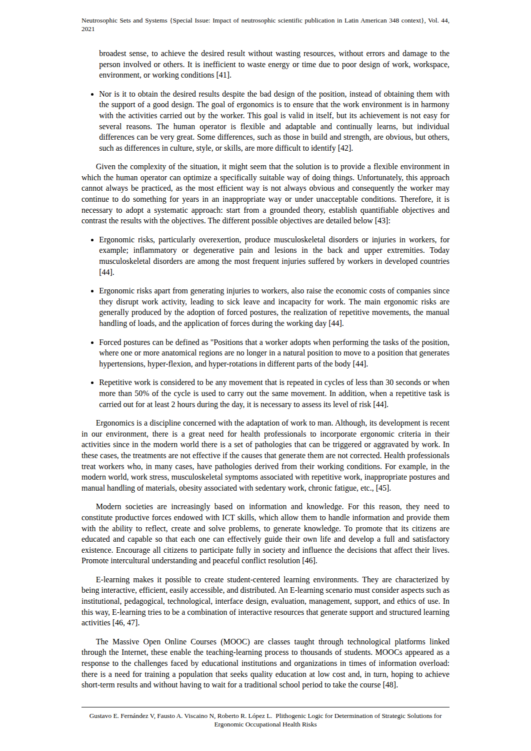Neutrosophic Sets and Systems {Special Issue: Impact of neutrosophic scientific publication in Latin American 348 context}, Vol. 44, 2021
broadest sense, to achieve the desired result without wasting resources, without errors and damage to the person involved or others. It is inefficient to waste energy or time due to poor design of work, workspace, environment, or working conditions [41].
Nor is it to obtain the desired results despite the bad design of the position, instead of obtaining them with the support of a good design. The goal of ergonomics is to ensure that the work environment is in harmony with the activities carried out by the worker. This goal is valid in itself, but its achievement is not easy for several reasons. The human operator is flexible and adaptable and continually learns, but individual differences can be very great. Some differences, such as those in build and strength, are obvious, but others, such as differences in culture, style, or skills, are more difficult to identify [42].
Given the complexity of the situation, it might seem that the solution is to provide a flexible environment in which the human operator can optimize a specifically suitable way of doing things. Unfortunately, this approach cannot always be practiced, as the most efficient way is not always obvious and consequently the worker may continue to do something for years in an inappropriate way or under unacceptable conditions. Therefore, it is necessary to adopt a systematic approach: start from a grounded theory, establish quantifiable objectives and contrast the results with the objectives. The different possible objectives are detailed below [43]:
Ergonomic risks, particularly overexertion, produce musculoskeletal disorders or injuries in workers, for example; inflammatory or degenerative pain and lesions in the back and upper extremities. Today musculoskeletal disorders are among the most frequent injuries suffered by workers in developed countries [44].
Ergonomic risks apart from generating injuries to workers, also raise the economic costs of companies since they disrupt work activity, leading to sick leave and incapacity for work. The main ergonomic risks are generally produced by the adoption of forced postures, the realization of repetitive movements, the manual handling of loads, and the application of forces during the working day [44].
Forced postures can be defined as "Positions that a worker adopts when performing the tasks of the position, where one or more anatomical regions are no longer in a natural position to move to a position that generates hypertensions, hyper-flexion, and hyper-rotations in different parts of the body [44].
Repetitive work is considered to be any movement that is repeated in cycles of less than 30 seconds or when more than 50% of the cycle is used to carry out the same movement. In addition, when a repetitive task is carried out for at least 2 hours during the day, it is necessary to assess its level of risk [44].
Ergonomics is a discipline concerned with the adaptation of work to man. Although, its development is recent in our environment, there is a great need for health professionals to incorporate ergonomic criteria in their activities since in the modern world there is a set of pathologies that can be triggered or aggravated by work. In these cases, the treatments are not effective if the causes that generate them are not corrected. Health professionals treat workers who, in many cases, have pathologies derived from their working conditions. For example, in the modern world, work stress, musculoskeletal symptoms associated with repetitive work, inappropriate postures and manual handling of materials, obesity associated with sedentary work, chronic fatigue, etc., [45].
Modern societies are increasingly based on information and knowledge. For this reason, they need to constitute productive forces endowed with ICT skills, which allow them to handle information and provide them with the ability to reflect, create and solve problems, to generate knowledge. To promote that its citizens are educated and capable so that each one can effectively guide their own life and develop a full and satisfactory existence. Encourage all citizens to participate fully in society and influence the decisions that affect their lives. Promote intercultural understanding and peaceful conflict resolution [46].
E-learning makes it possible to create student-centered learning environments. They are characterized by being interactive, efficient, easily accessible, and distributed. An E-learning scenario must consider aspects such as institutional, pedagogical, technological, interface design, evaluation, management, support, and ethics of use. In this way, E-learning tries to be a combination of interactive resources that generate support and structured learning activities [46, 47].
The Massive Open Online Courses (MOOC) are classes taught through technological platforms linked through the Internet, these enable the teaching-learning process to thousands of students. MOOCs appeared as a response to the challenges faced by educational institutions and organizations in times of information overload: there is a need for training a population that seeks quality education at low cost and, in turn, hoping to achieve short-term results and without having to wait for a traditional school period to take the course [48].
Gustavo E. Fernández V, Fausto A. Viscaino N, Roberto R. López L. Plithogenic Logic for Determination of Strategic Solutions for Ergonomic Occupational Health Risks